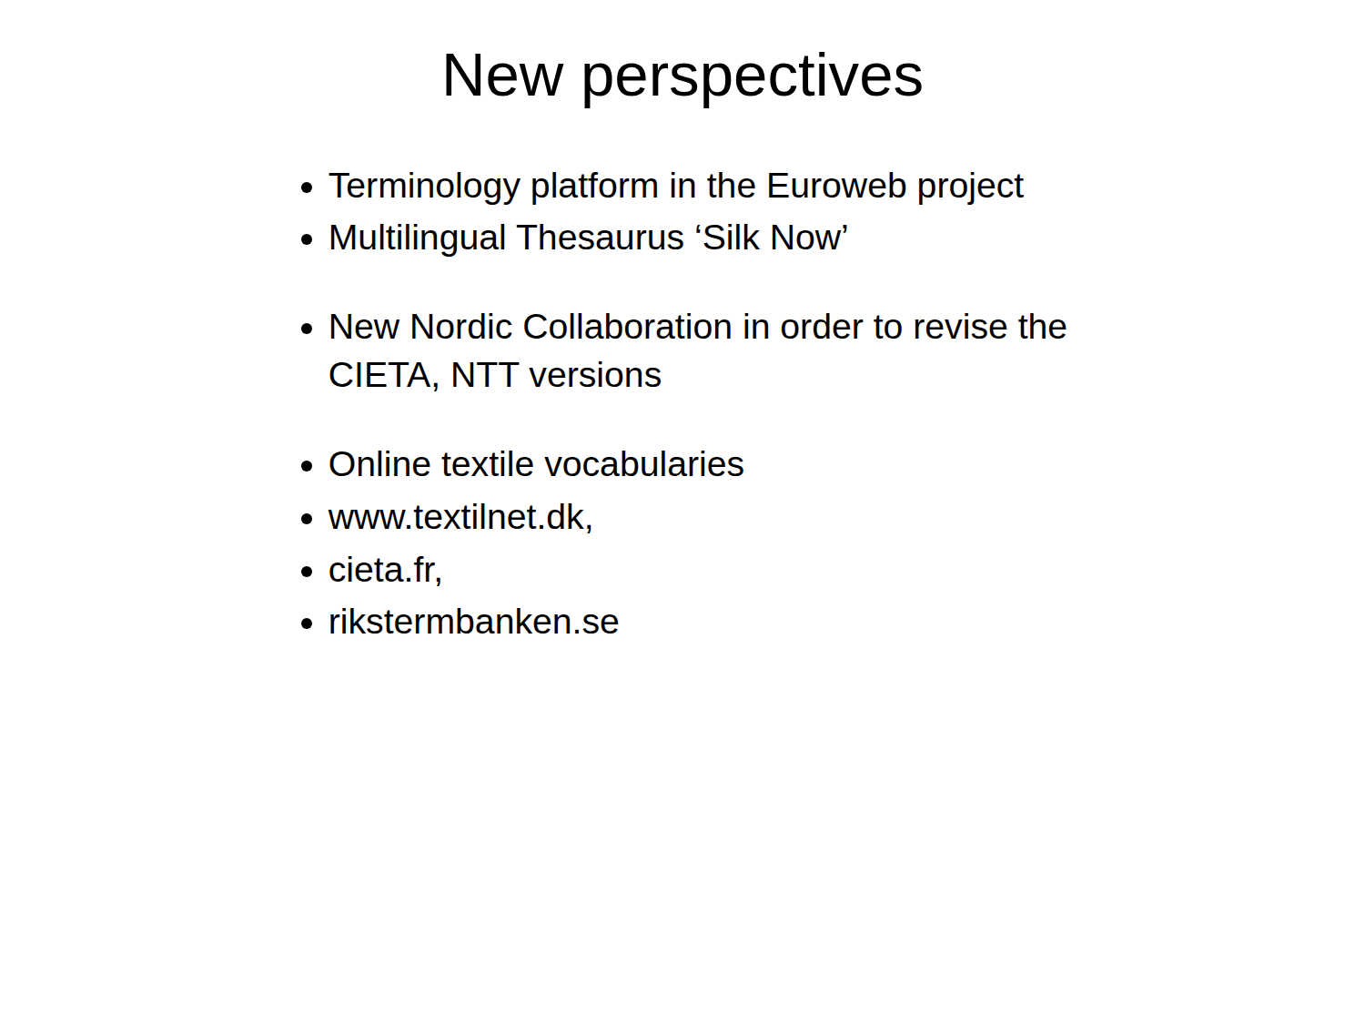New perspectives
Terminology platform in the Euroweb project
Multilingual Thesaurus ‘Silk Now’
New Nordic Collaboration in order to revise the CIETA, NTT versions
Online textile vocabularies
www.textilnet.dk,
cieta.fr,
rikstermbanken.se